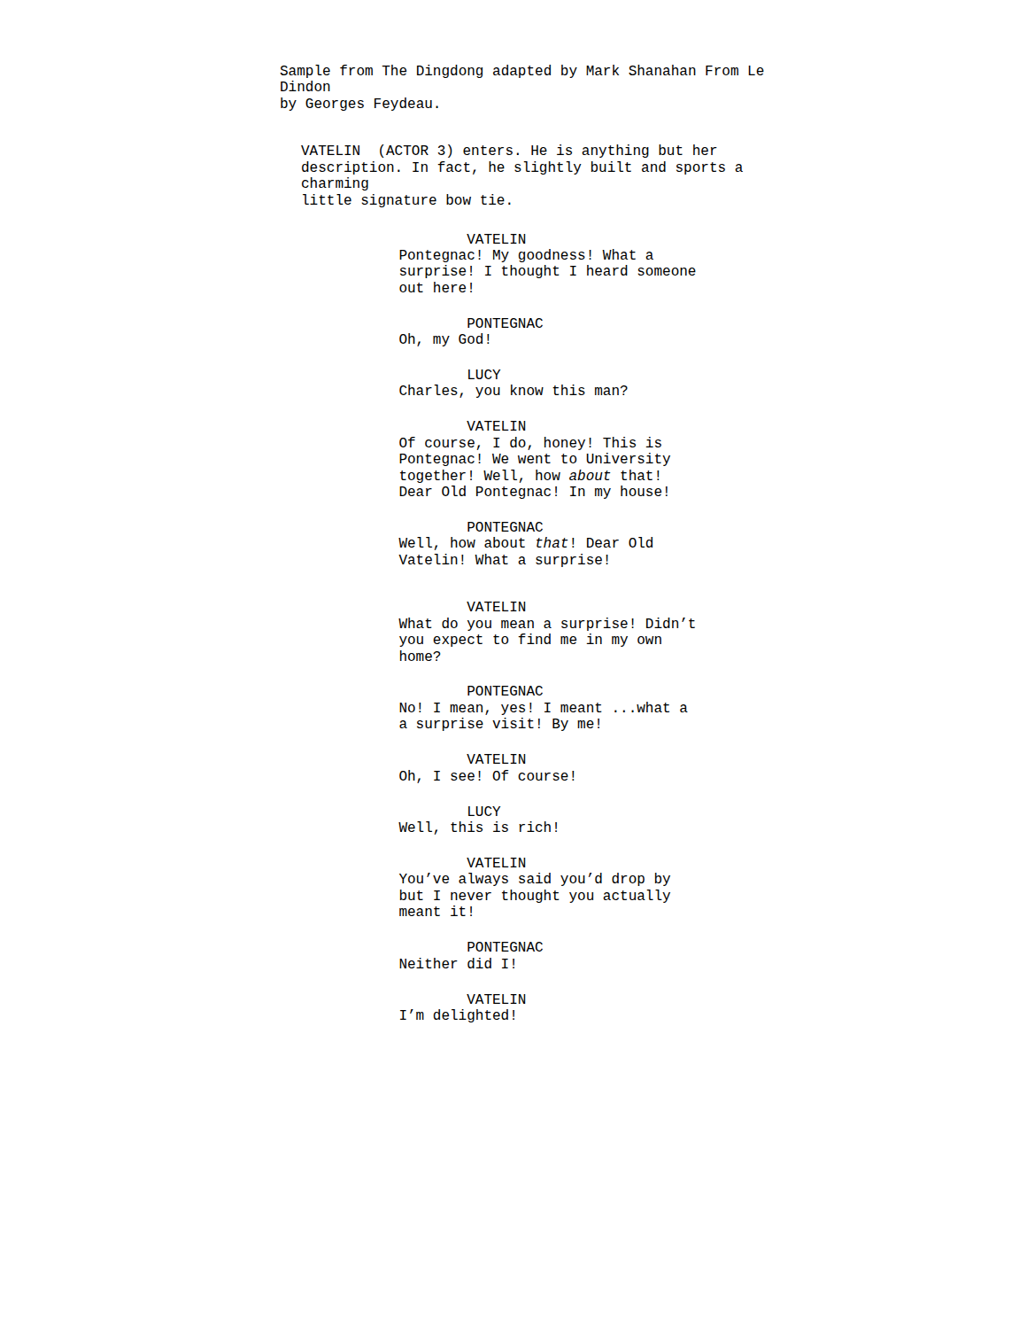Sample from The Dingdong adapted by Mark Shanahan From Le Dindon
by Georges Feydeau.
VATELIN (ACTOR 3) enters. He is anything but her
description. In fact, he slightly built and sports a charming
little signature bow tie.
VATELIN
Pontegnac! My goodness! What a
surprise! I thought I heard someone
out here!
PONTEGNAC
Oh, my God!
LUCY
Charles, you know this man?
VATELIN
Of course, I do, honey! This is
Pontegnac! We went to University
together! Well, how about that!
Dear Old Pontegnac! In my house!
PONTEGNAC
Well, how about that! Dear Old
Vatelin! What a surprise!
VATELIN
What do you mean a surprise! Didn’t
you expect to find me in my own
home?
PONTEGNAC
No! I mean, yes! I meant ...what a
a surprise visit! By me!
VATELIN
Oh, I see! Of course!
LUCY
Well, this is rich!
VATELIN
You’ve always said you’d drop by
but I never thought you actually
meant it!
PONTEGNAC
Neither did I!
VATELIN
I’m delighted!